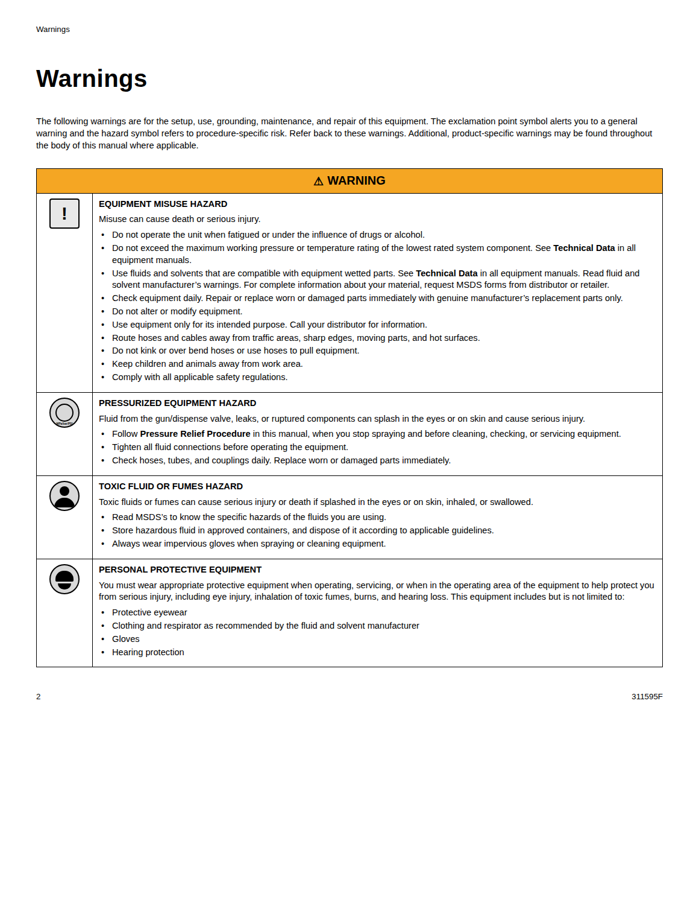Warnings
Warnings
The following warnings are for the setup, use, grounding, maintenance, and repair of this equipment. The exclamation point symbol alerts you to a general warning and the hazard symbol refers to procedure-specific risk. Refer back to these warnings. Additional, product-specific warnings may be found throughout the body of this manual where applicable.
⚠WARNING
| | EQUIPMENT MISUSE HAZARD Misuse can cause death or serious injury. Do not operate the unit when fatigued or under the influence of drugs or alcohol. Do not exceed the maximum working pressure or temperature rating of the lowest rated system component. See Technical Data in all equipment manuals. Use fluids and solvents that are compatible with equipment wetted parts. See Technical Data in all equipment manuals. Read fluid and solvent manufacturer’s warnings. For complete information about your material, request MSDS forms from distributor or retailer. Check equipment daily. Repair or replace worn or damaged parts immediately with genuine manufacturer’s replacement parts only. Do not alter or modify equipment. Use equipment only for its intended purpose. Call your distributor for information. Route hoses and cables away from traffic areas, sharp edges, moving parts, and hot surfaces. Do not kink or over bend hoses or use hoses to pull equipment. Keep children and animals away from work area. Comply with all applicable safety regulations. |
| | PRESSURIZED EQUIPMENT HAZARD Fluid from the gun/dispense valve, leaks, or ruptured components can splash in the eyes or on skin and cause serious injury. Follow Pressure Relief Procedure in this manual, when you stop spraying and before cleaning, checking, or servicing equipment. Tighten all fluid connections before operating the equipment. Check hoses, tubes, and couplings daily. Replace worn or damaged parts immediately. |
| | TOXIC FLUID OR FUMES HAZARD Toxic fluids or fumes can cause serious injury or death if splashed in the eyes or on skin, inhaled, or swallowed. Read MSDS’s to know the specific hazards of the fluids you are using. Store hazardous fluid in approved containers, and dispose of it according to applicable guidelines. Always wear impervious gloves when spraying or cleaning equipment. |
| | PERSONAL PROTECTIVE EQUIPMENT You must wear appropriate protective equipment when operating, servicing, or when in the operating area of the equipment to help protect you from serious injury, including eye injury, inhalation of toxic fumes, burns, and hearing loss. This equipment includes but is not limited to: Protective eyewear Clothing and respirator as recommended by the fluid and solvent manufacturer Gloves Hearing protection |
2 311595F